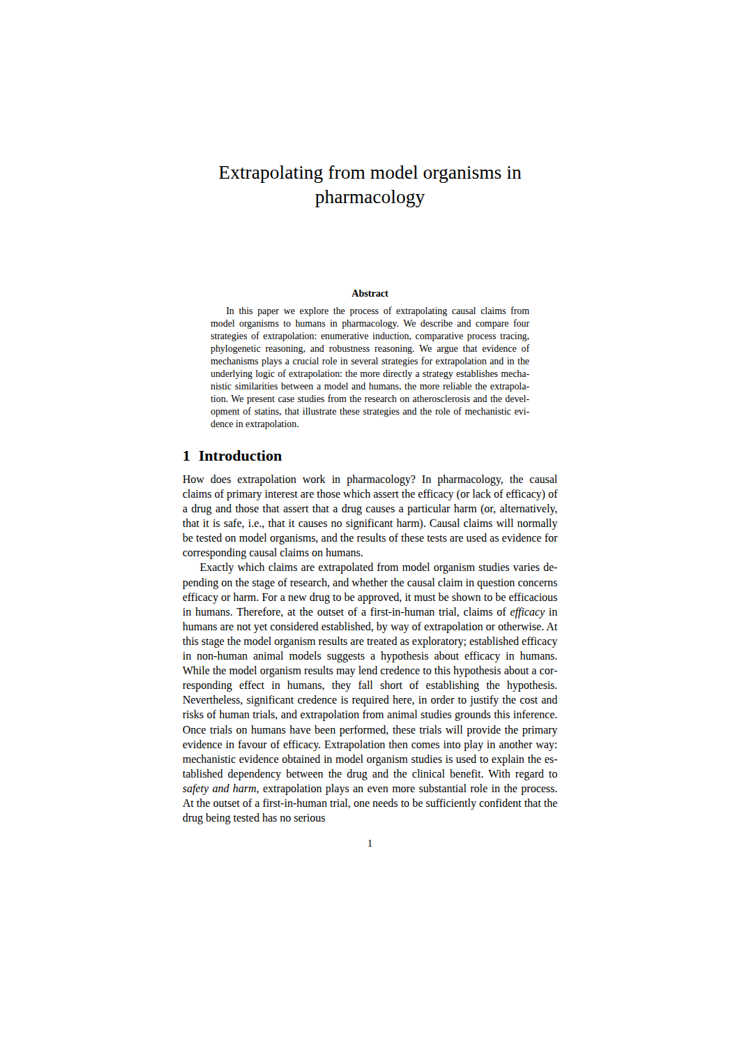Extrapolating from model organisms in
pharmacology
Abstract
In this paper we explore the process of extrapolating causal claims from model organisms to humans in pharmacology. We describe and compare four strategies of extrapolation: enumerative induction, comparative process tracing, phylogenetic reasoning, and robustness reasoning. We argue that evidence of mechanisms plays a crucial role in several strategies for extrapolation and in the underlying logic of extrapolation: the more directly a strategy establishes mechanistic similarities between a model and humans, the more reliable the extrapolation. We present case studies from the research on atherosclerosis and the development of statins, that illustrate these strategies and the role of mechanistic evidence in extrapolation.
1 Introduction
How does extrapolation work in pharmacology? In pharmacology, the causal claims of primary interest are those which assert the efficacy (or lack of efficacy) of a drug and those that assert that a drug causes a particular harm (or, alternatively, that it is safe, i.e., that it causes no significant harm). Causal claims will normally be tested on model organisms, and the results of these tests are used as evidence for corresponding causal claims on humans.
Exactly which claims are extrapolated from model organism studies varies depending on the stage of research, and whether the causal claim in question concerns efficacy or harm. For a new drug to be approved, it must be shown to be efficacious in humans. Therefore, at the outset of a first-in-human trial, claims of efficacy in humans are not yet considered established, by way of extrapolation or otherwise. At this stage the model organism results are treated as exploratory; established efficacy in non-human animal models suggests a hypothesis about efficacy in humans. While the model organism results may lend credence to this hypothesis about a corresponding effect in humans, they fall short of establishing the hypothesis. Nevertheless, significant credence is required here, in order to justify the cost and risks of human trials, and extrapolation from animal studies grounds this inference. Once trials on humans have been performed, these trials will provide the primary evidence in favour of efficacy. Extrapolation then comes into play in another way: mechanistic evidence obtained in model organism studies is used to explain the established dependency between the drug and the clinical benefit. With regard to safety and harm, extrapolation plays an even more substantial role in the process. At the outset of a first-in-human trial, one needs to be sufficiently confident that the drug being tested has no serious
1